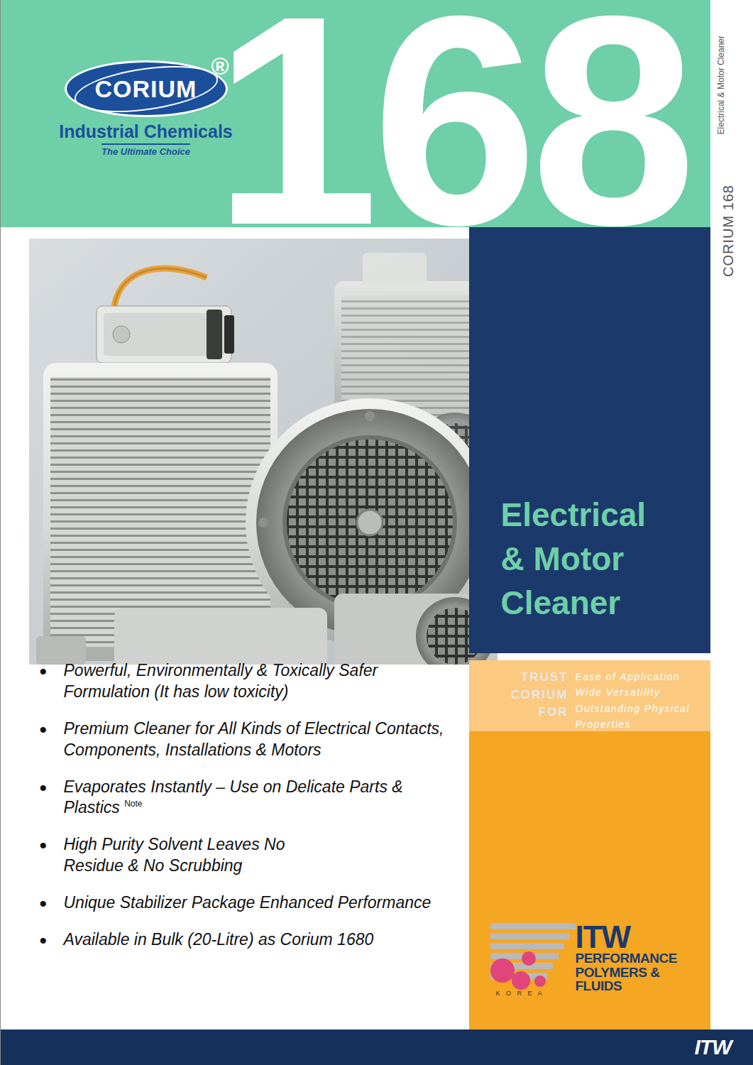168
CORIUM ®
Industrial Chemicals
The Ultimate Choice
Electrical & Motor Cleaner
CORIUM 168
Electrical
& Motor
Cleaner
Powerful, Environmentally & Toxically Safer Formulation (It has low toxicity)
Premium Cleaner for All Kinds of Electrical Contacts, Components, Installations & Motors
Evaporates Instantly – Use on Delicate Parts & Plastics Note
High Purity Solvent Leaves No
Residue & No Scrubbing
Unique Stabilizer Package Enhanced Performance
Available in Bulk (20-Litre) as Corium 1680
TRUST
CORIUM
FOR
Ease of Application
Wide Versatility
Outstanding Physical
Properties
K O R E A
ITW
PERFORMANCE
POLYMERS & FLUIDS
ITW